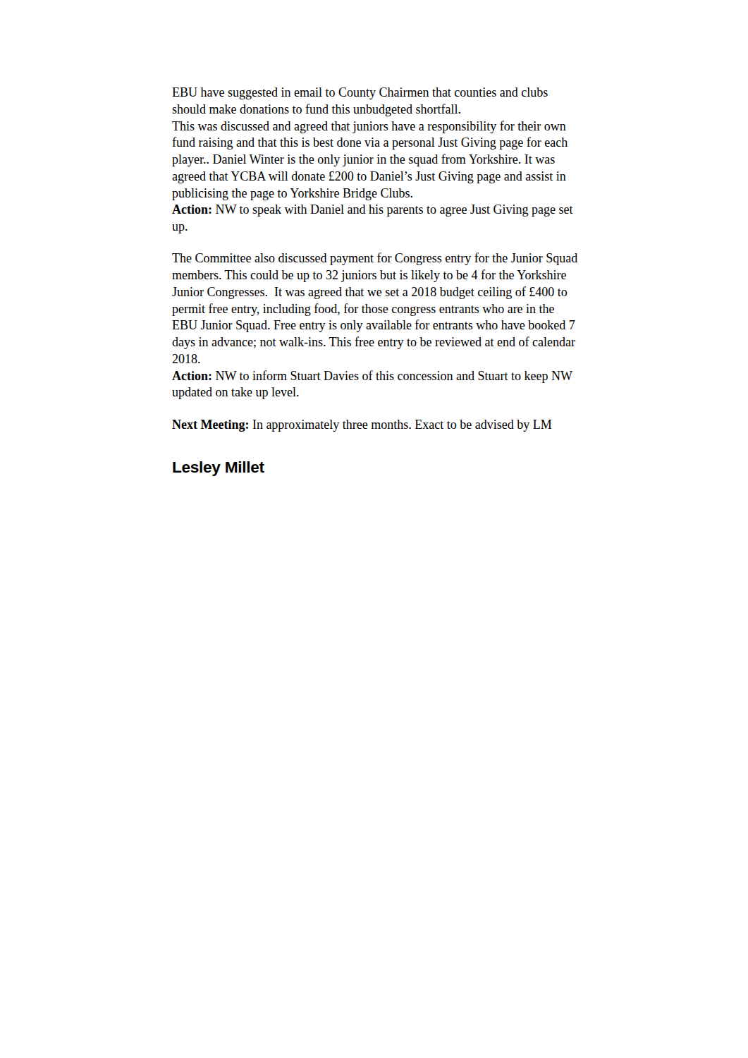EBU have suggested in email to County Chairmen that counties and clubs should make donations to fund this unbudgeted shortfall.
This was discussed and agreed that juniors have a responsibility for their own fund raising and that this is best done via a personal Just Giving page for each player.. Daniel Winter is the only junior in the squad from Yorkshire. It was agreed that YCBA will donate £200 to Daniel’s Just Giving page and assist in publicising the page to Yorkshire Bridge Clubs.
Action: NW to speak with Daniel and his parents to agree Just Giving page set up.
The Committee also discussed payment for Congress entry for the Junior Squad members. This could be up to 32 juniors but is likely to be 4 for the Yorkshire Junior Congresses. It was agreed that we set a 2018 budget ceiling of £400 to permit free entry, including food, for those congress entrants who are in the EBU Junior Squad. Free entry is only available for entrants who have booked 7 days in advance; not walk-ins. This free entry to be reviewed at end of calendar 2018.
Action: NW to inform Stuart Davies of this concession and Stuart to keep NW updated on take up level.
Next Meeting: In approximately three months. Exact to be advised by LM
Lesley Millet